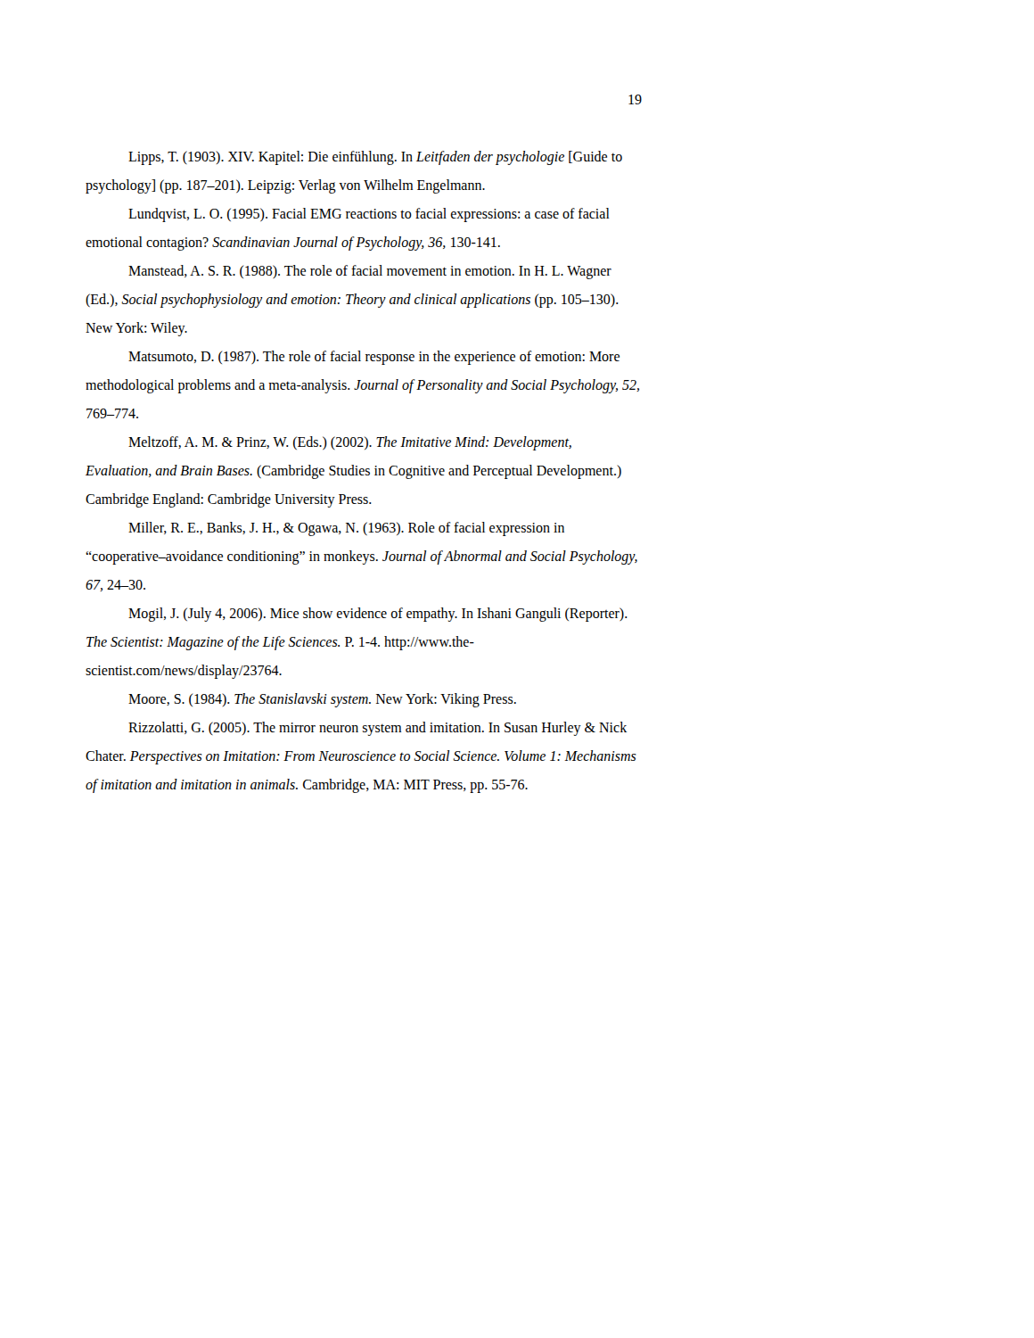19
Lipps, T. (1903). XIV. Kapitel: Die einfühlung. In Leitfaden der psychologie [Guide to psychology] (pp. 187–201). Leipzig: Verlag von Wilhelm Engelmann.
Lundqvist, L. O. (1995). Facial EMG reactions to facial expressions: a case of facial emotional contagion? Scandinavian Journal of Psychology, 36, 130-141.
Manstead, A. S. R. (1988). The role of facial movement in emotion. In H. L. Wagner (Ed.), Social psychophysiology and emotion: Theory and clinical applications (pp. 105–130). New York: Wiley.
Matsumoto, D. (1987). The role of facial response in the experience of emotion: More methodological problems and a meta-analysis. Journal of Personality and Social Psychology, 52, 769–774.
Meltzoff, A. M. & Prinz, W. (Eds.) (2002). The Imitative Mind: Development, Evaluation, and Brain Bases. (Cambridge Studies in Cognitive and Perceptual Development.) Cambridge England: Cambridge University Press.
Miller, R. E., Banks, J. H., & Ogawa, N. (1963). Role of facial expression in “cooperative–avoidance conditioning” in monkeys. Journal of Abnormal and Social Psychology, 67, 24–30.
Mogil, J. (July 4, 2006). Mice show evidence of empathy. In Ishani Ganguli (Reporter). The Scientist: Magazine of the Life Sciences. P. 1-4. http://www.the-scientist.com/news/display/23764.
Moore, S. (1984). The Stanislavski system. New York: Viking Press.
Rizzolatti, G. (2005). The mirror neuron system and imitation. In Susan Hurley & Nick Chater. Perspectives on Imitation: From Neuroscience to Social Science. Volume 1: Mechanisms of imitation and imitation in animals. Cambridge, MA: MIT Press, pp. 55-76.